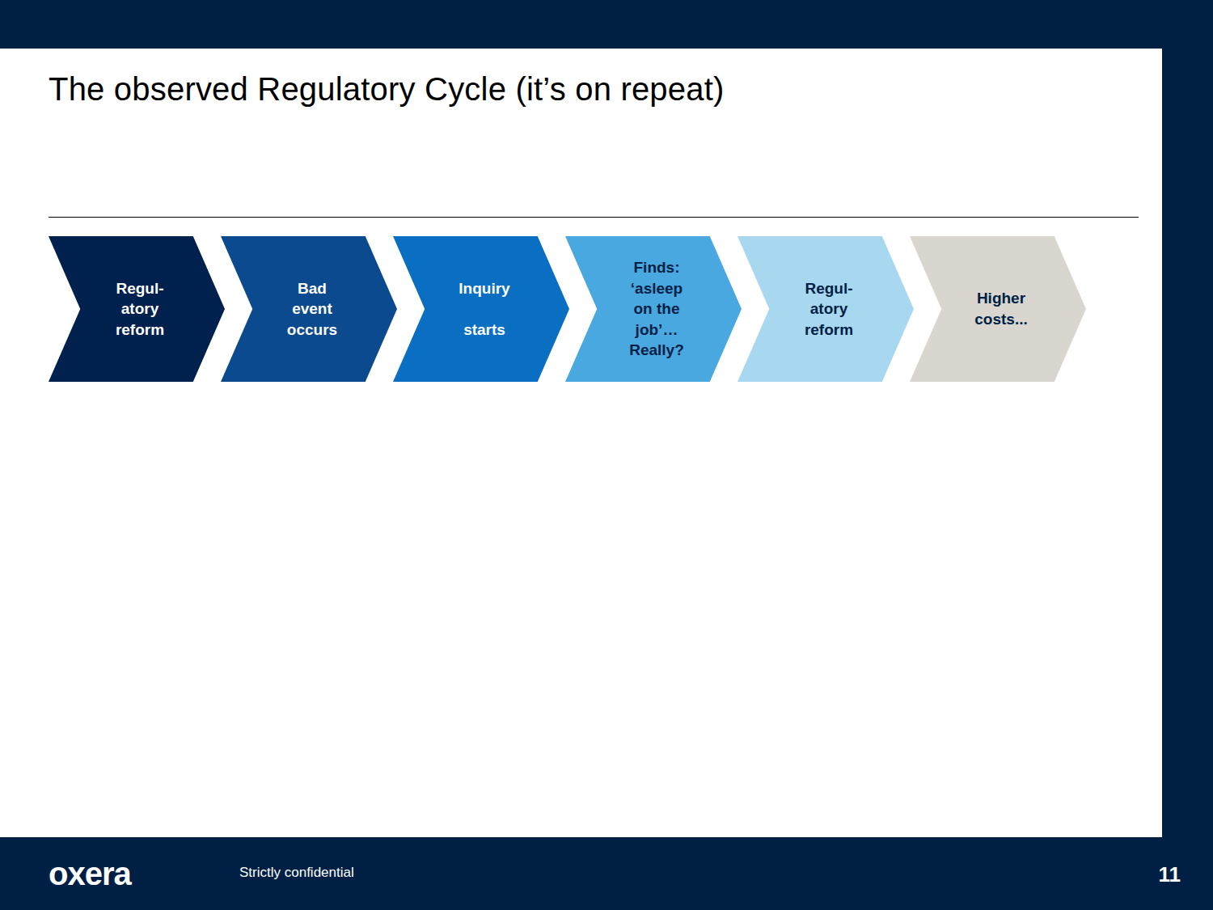The observed Regulatory Cycle (it’s on repeat)
Regul-
atory
reform
Bad
event
occurs
Inquiry
starts
Finds:
‘asleep
on the
job’…
Really?
Regul-
atory
reform
Higher
costs...
oxera
Strictly confidential
11